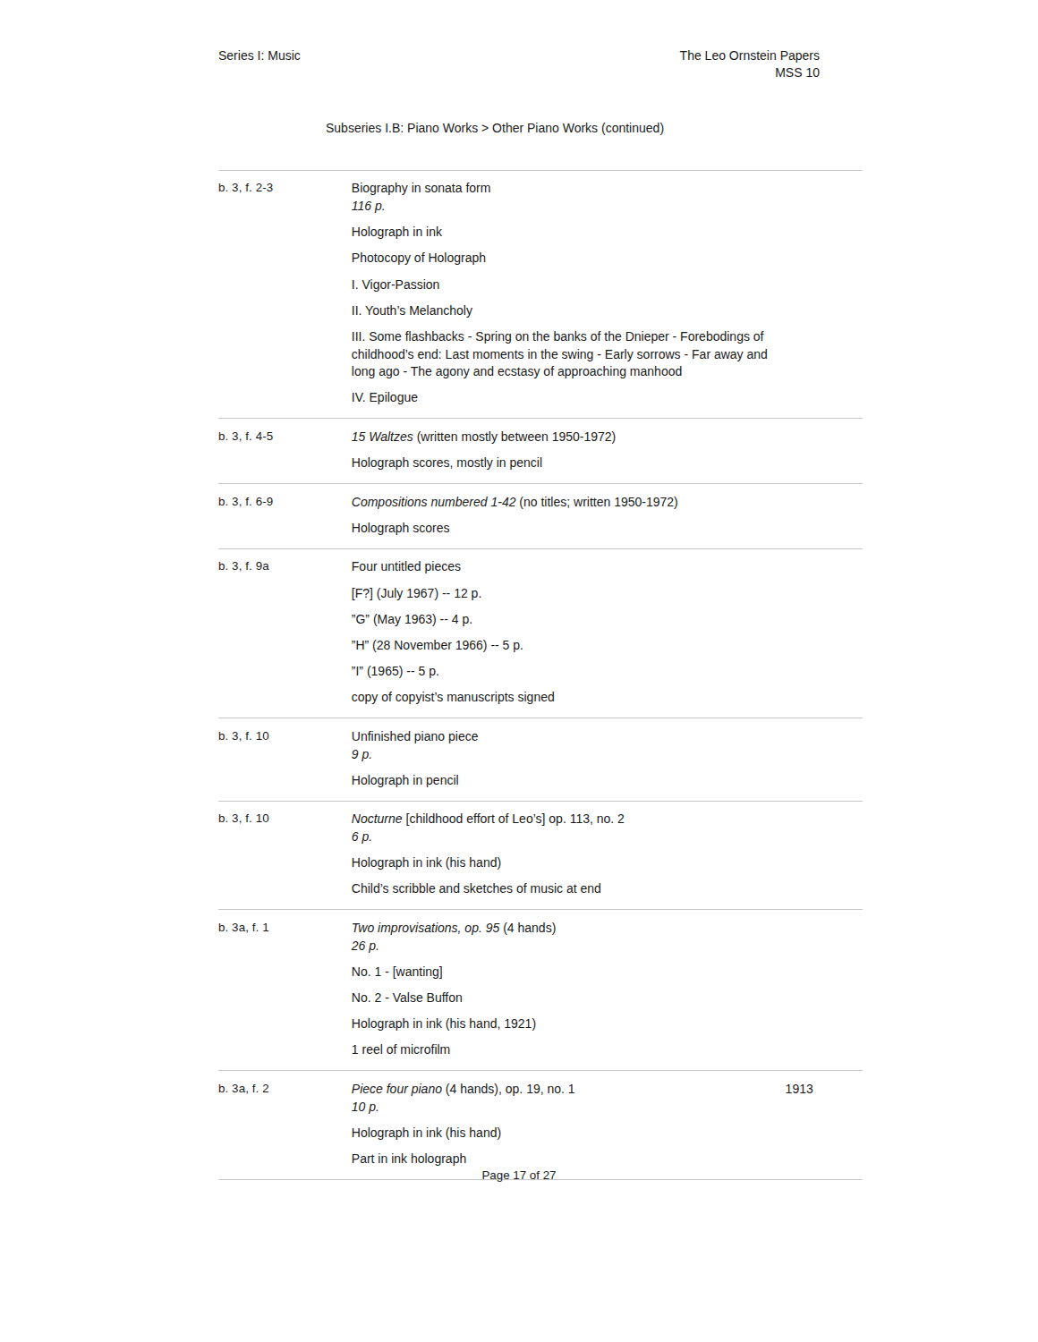Series I: Music
The Leo Ornstein Papers
MSS 10
Subseries I.B: Piano Works > Other Piano Works (continued)
| b. 3, f. 2-3 | Biography in sonata form 116 p. Holograph in ink Photocopy of Holograph I. Vigor-Passion II. Youth’s Melancholy III. Some flashbacks - Spring on the banks of the Dnieper - Forebodings of childhood’s end: Last moments in the swing - Early sorrows - Far away and long ago - The agony and ecstasy of approaching manhood IV. Epilogue | |
| b. 3, f. 4-5 | 15 Waltzes (written mostly between 1950-1972) Holograph scores, mostly in pencil | |
| b. 3, f. 6-9 | Compositions numbered 1-42 (no titles; written 1950-1972) Holograph scores | |
| b. 3, f. 9a | Four untitled pieces [F?] (July 1967) -- 12 p. ”G” (May 1963) -- 4 p. ”H” (28 November 1966) -- 5 p. ”I” (1965) -- 5 p. copy of copyist’s manuscripts signed | |
| b. 3, f. 10 | Unfinished piano piece 9 p. Holograph in pencil | |
| b. 3, f. 10 | Nocturne [childhood effort of Leo’s] op. 113, no. 2 6 p. Holograph in ink (his hand) Child’s scribble and sketches of music at end | |
| b. 3a, f. 1 | Two improvisations, op. 95 (4 hands) 26 p. No. 1 - [wanting] No. 2 - Valse Buffon Holograph in ink (his hand, 1921) 1 reel of microfilm | |
| b. 3a, f. 2 | Piece four piano (4 hands), op. 19, no. 1 10 p. Holograph in ink (his hand) Part in ink holograph | 1913 |
Page 17 of 27